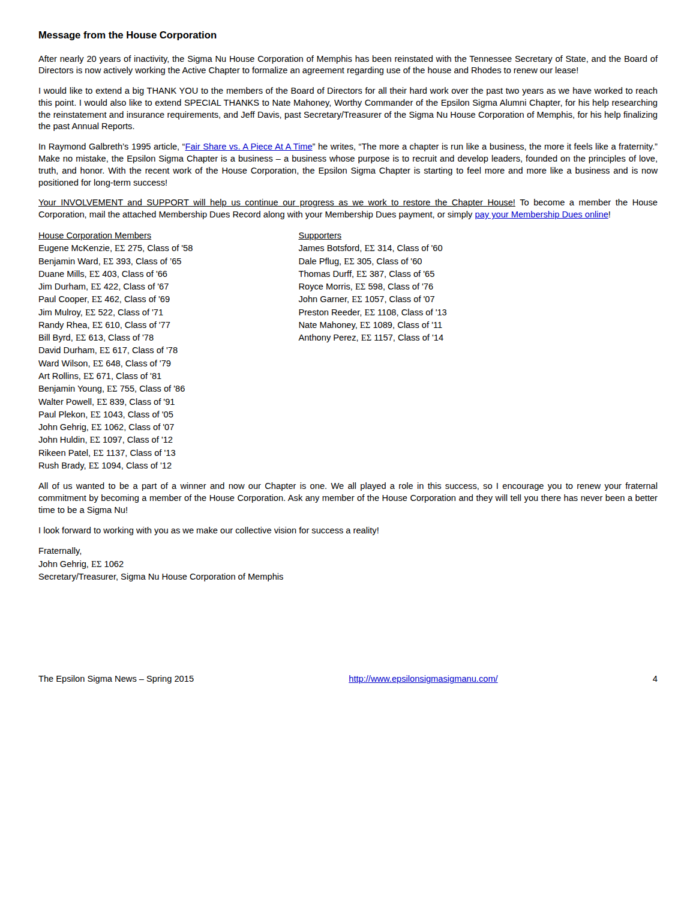Message from the House Corporation
After nearly 20 years of inactivity, the Sigma Nu House Corporation of Memphis has been reinstated with the Tennessee Secretary of State, and the Board of Directors is now actively working the Active Chapter to formalize an agreement regarding use of the house and Rhodes to renew our lease!
I would like to extend a big THANK YOU to the members of the Board of Directors for all their hard work over the past two years as we have worked to reach this point. I would also like to extend SPECIAL THANKS to Nate Mahoney, Worthy Commander of the Epsilon Sigma Alumni Chapter, for his help researching the reinstatement and insurance requirements, and Jeff Davis, past Secretary/Treasurer of the Sigma Nu House Corporation of Memphis, for his help finalizing the past Annual Reports.
In Raymond Galbreth’s 1995 article, “Fair Share vs. A Piece At A Time” he writes, “The more a chapter is run like a business, the more it feels like a fraternity.” Make no mistake, the Epsilon Sigma Chapter is a business – a business whose purpose is to recruit and develop leaders, founded on the principles of love, truth, and honor. With the recent work of the House Corporation, the Epsilon Sigma Chapter is starting to feel more and more like a business and is now positioned for long-term success!
Your INVOLVEMENT and SUPPORT will help us continue our progress as we work to restore the Chapter House! To become a member the House Corporation, mail the attached Membership Dues Record along with your Membership Dues payment, or simply pay your Membership Dues online!
| House Corporation Members Eugene McKenzie, ΕΣ 275, Class of '58 Benjamin Ward, ΕΣ 393, Class of ’65 Duane Mills, ΕΣ 403, Class of '66 Jim Durham, ΕΣ 422, Class of '67 Paul Cooper, ΕΣ 462, Class of '69 Jim Mulroy, ΕΣ 522, Class of '71 Randy Rhea, ΕΣ 610, Class of '77 Bill Byrd, ΕΣ 613, Class of '78 David Durham, ΕΣ 617, Class of '78 Ward Wilson, ΕΣ 648, Class of '79 Art Rollins, ΕΣ 671, Class of '81 Benjamin Young, ΕΣ 755, Class of '86 Walter Powell, ΕΣ 839, Class of '91 Paul Plekon, ΕΣ 1043, Class of '05 John Gehrig, ΕΣ 1062, Class of '07 John Huldin, ΕΣ 1097, Class of '12 Rikeen Patel, ΕΣ 1137, Class of '13 Rush Brady, ΕΣ 1094, Class of '12 | Supporters James Botsford, ΕΣ 314, Class of '60 Dale Pflug, ΕΣ 305, Class of '60 Thomas Durff, ΕΣ 387, Class of '65 Royce Morris, ΕΣ 598, Class of '76 John Garner, ΕΣ 1057, Class of '07 Preston Reeder, ΕΣ 1108, Class of '13 Nate Mahoney, ΕΣ 1089, Class of '11 Anthony Perez, ΕΣ 1157, Class of '14 |
All of us wanted to be a part of a winner and now our Chapter is one. We all played a role in this success, so I encourage you to renew your fraternal commitment by becoming a member of the House Corporation. Ask any member of the House Corporation and they will tell you there has never been a better time to be a Sigma Nu!
I look forward to working with you as we make our collective vision for success a reality!
Fraternally,
John Gehrig, ΕΣ 1062
Secretary/Treasurer, Sigma Nu House Corporation of Memphis
The Epsilon Sigma News – Spring 2015 http://www.epsilonsigmasigmanu.com/ 4